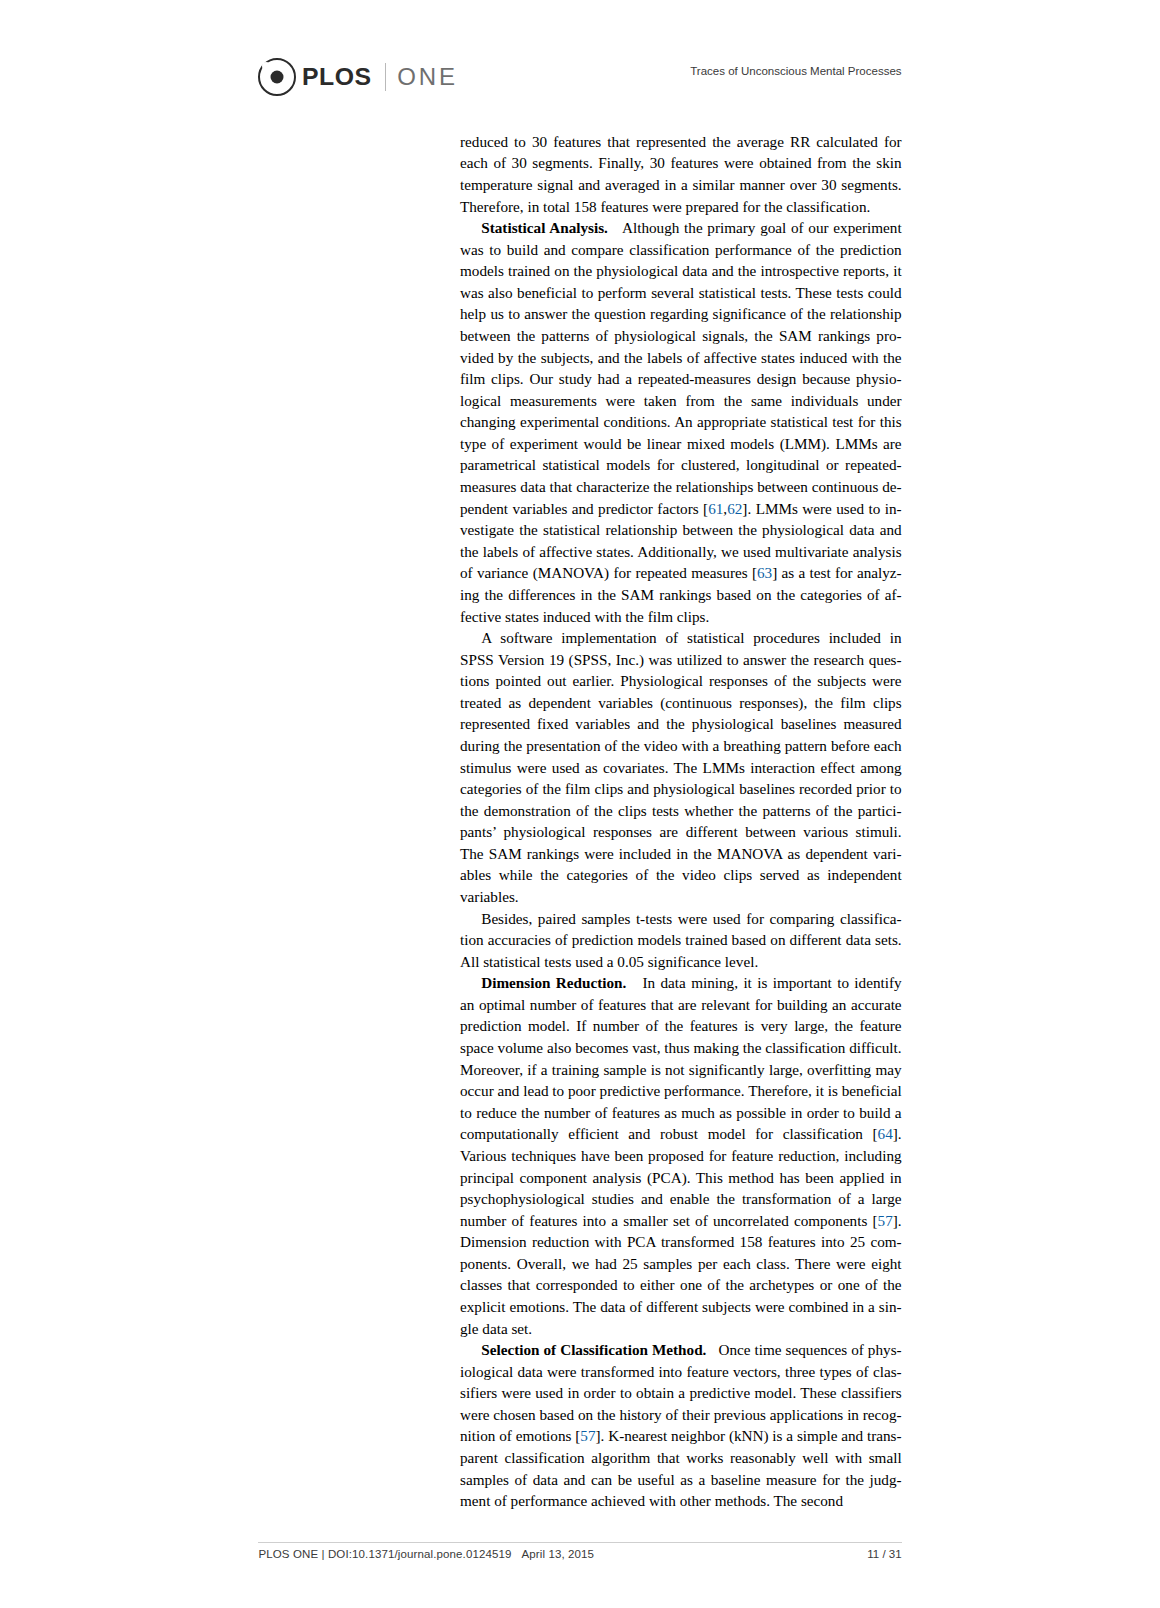PLOS ONE
Traces of Unconscious Mental Processes
reduced to 30 features that represented the average RR calculated for each of 30 segments. Finally, 30 features were obtained from the skin temperature signal and averaged in a similar manner over 30 segments. Therefore, in total 158 features were prepared for the classification.
Statistical Analysis. Although the primary goal of our experiment was to build and compare classification performance of the prediction models trained on the physiological data and the introspective reports, it was also beneficial to perform several statistical tests. These tests could help us to answer the question regarding significance of the relationship between the patterns of physiological signals, the SAM rankings provided by the subjects, and the labels of affective states induced with the film clips. Our study had a repeated-measures design because physiological measurements were taken from the same individuals under changing experimental conditions. An appropriate statistical test for this type of experiment would be linear mixed models (LMM). LMMs are parametrical statistical models for clustered, longitudinal or repeated-measures data that characterize the relationships between continuous dependent variables and predictor factors [61,62]. LMMs were used to investigate the statistical relationship between the physiological data and the labels of affective states. Additionally, we used multivariate analysis of variance (MANOVA) for repeated measures [63] as a test for analyzing the differences in the SAM rankings based on the categories of affective states induced with the film clips.
A software implementation of statistical procedures included in SPSS Version 19 (SPSS, Inc.) was utilized to answer the research questions pointed out earlier. Physiological responses of the subjects were treated as dependent variables (continuous responses), the film clips represented fixed variables and the physiological baselines measured during the presentation of the video with a breathing pattern before each stimulus were used as covariates. The LMMs interaction effect among categories of the film clips and physiological baselines recorded prior to the demonstration of the clips tests whether the patterns of the participants’ physiological responses are different between various stimuli. The SAM rankings were included in the MANOVA as dependent variables while the categories of the video clips served as independent variables.
Besides, paired samples t-tests were used for comparing classification accuracies of prediction models trained based on different data sets. All statistical tests used a 0.05 significance level.
Dimension Reduction. In data mining, it is important to identify an optimal number of features that are relevant for building an accurate prediction model. If number of the features is very large, the feature space volume also becomes vast, thus making the classification difficult. Moreover, if a training sample is not significantly large, overfitting may occur and lead to poor predictive performance. Therefore, it is beneficial to reduce the number of features as much as possible in order to build a computationally efficient and robust model for classification [64]. Various techniques have been proposed for feature reduction, including principal component analysis (PCA). This method has been applied in psychophysiological studies and enable the transformation of a large number of features into a smaller set of uncorrelated components [57]. Dimension reduction with PCA transformed 158 features into 25 components. Overall, we had 25 samples per each class. There were eight classes that corresponded to either one of the archetypes or one of the explicit emotions. The data of different subjects were combined in a single data set.
Selection of Classification Method. Once time sequences of physiological data were transformed into feature vectors, three types of classifiers were used in order to obtain a predictive model. These classifiers were chosen based on the history of their previous applications in recognition of emotions [57]. K-nearest neighbor (kNN) is a simple and transparent classification algorithm that works reasonably well with small samples of data and can be useful as a baseline measure for the judgment of performance achieved with other methods. The second
PLOS ONE | DOI:10.1371/journal.pone.0124519 April 13, 2015
11 / 31